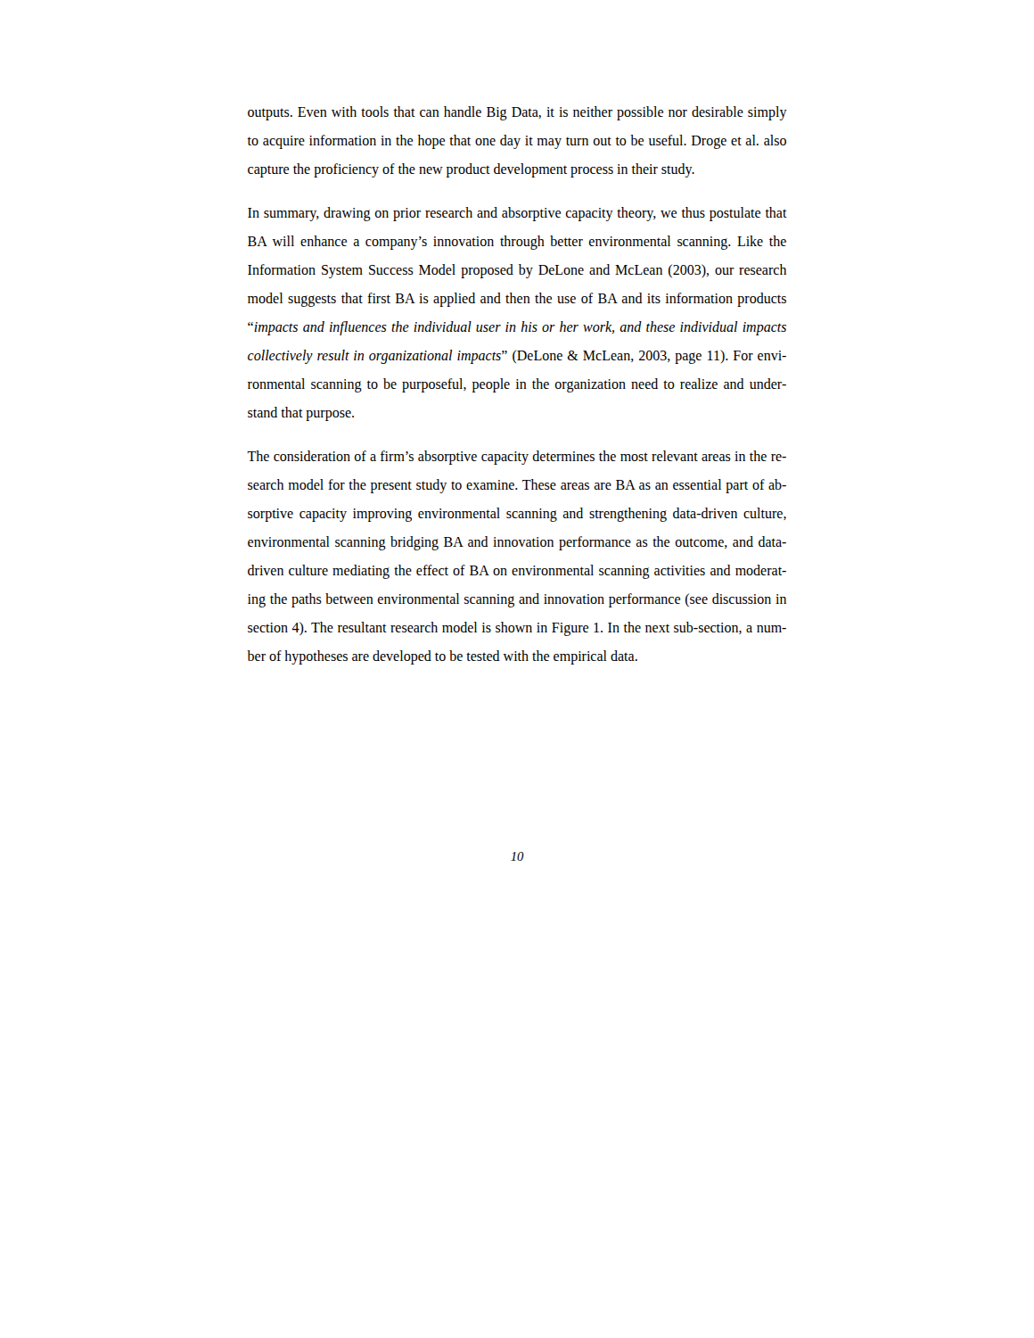outputs. Even with tools that can handle Big Data, it is neither possible nor desirable simply to acquire information in the hope that one day it may turn out to be useful. Droge et al. also capture the proficiency of the new product development process in their study.
In summary, drawing on prior research and absorptive capacity theory, we thus postulate that BA will enhance a company’s innovation through better environmental scanning. Like the Information System Success Model proposed by DeLone and McLean (2003), our research model suggests that first BA is applied and then the use of BA and its information products “impacts and influences the individual user in his or her work, and these individual impacts collectively result in organizational impacts” (DeLone & McLean, 2003, page 11). For environmental scanning to be purposeful, people in the organization need to realize and understand that purpose.
The consideration of a firm’s absorptive capacity determines the most relevant areas in the research model for the present study to examine. These areas are BA as an essential part of absorptive capacity improving environmental scanning and strengthening data-driven culture, environmental scanning bridging BA and innovation performance as the outcome, and data-driven culture mediating the effect of BA on environmental scanning activities and moderating the paths between environmental scanning and innovation performance (see discussion in section 4). The resultant research model is shown in Figure 1. In the next sub-section, a number of hypotheses are developed to be tested with the empirical data.
10